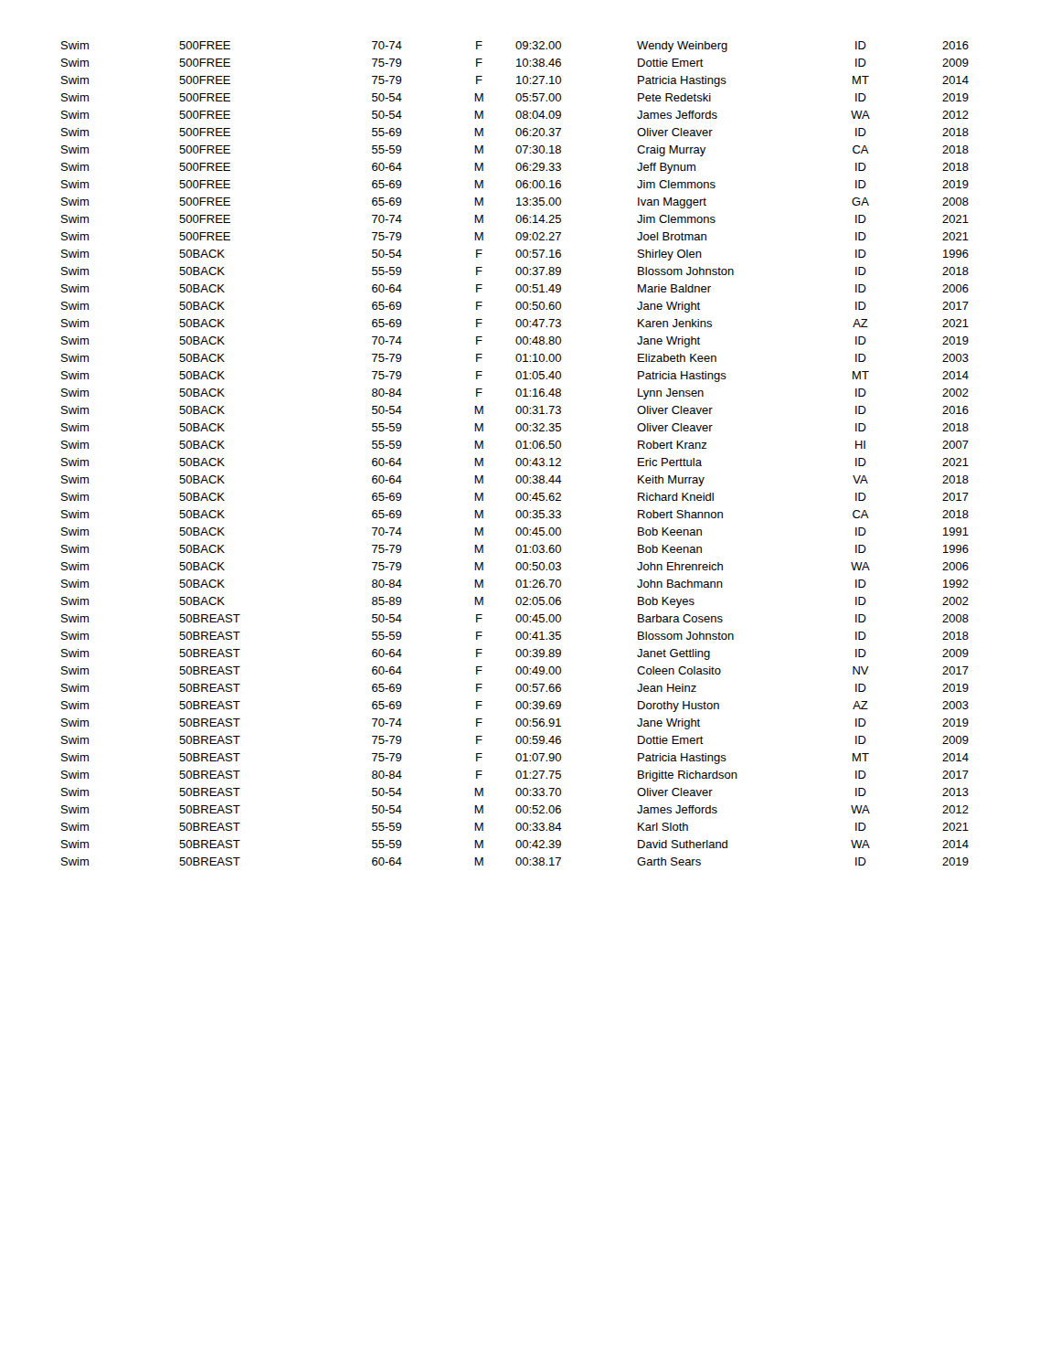| Swim | 500FREE | 70-74 | F | 09:32.00 | Wendy Weinberg | ID | 2016 |
| Swim | 500FREE | 75-79 | F | 10:38.46 | Dottie Emert | ID | 2009 |
| Swim | 500FREE | 75-79 | F | 10:27.10 | Patricia Hastings | MT | 2014 |
| Swim | 500FREE | 50-54 | M | 05:57.00 | Pete Redetski | ID | 2019 |
| Swim | 500FREE | 50-54 | M | 08:04.09 | James Jeffords | WA | 2012 |
| Swim | 500FREE | 55-69 | M | 06:20.37 | Oliver Cleaver | ID | 2018 |
| Swim | 500FREE | 55-59 | M | 07:30.18 | Craig Murray | CA | 2018 |
| Swim | 500FREE | 60-64 | M | 06:29.33 | Jeff Bynum | ID | 2018 |
| Swim | 500FREE | 65-69 | M | 06:00.16 | Jim Clemmons | ID | 2019 |
| Swim | 500FREE | 65-69 | M | 13:35.00 | Ivan Maggert | GA | 2008 |
| Swim | 500FREE | 70-74 | M | 06:14.25 | Jim Clemmons | ID | 2021 |
| Swim | 500FREE | 75-79 | M | 09:02.27 | Joel Brotman | ID | 2021 |
| Swim | 50BACK | 50-54 | F | 00:57.16 | Shirley Olen | ID | 1996 |
| Swim | 50BACK | 55-59 | F | 00:37.89 | Blossom Johnston | ID | 2018 |
| Swim | 50BACK | 60-64 | F | 00:51.49 | Marie Baldner | ID | 2006 |
| Swim | 50BACK | 65-69 | F | 00:50.60 | Jane Wright | ID | 2017 |
| Swim | 50BACK | 65-69 | F | 00:47.73 | Karen Jenkins | AZ | 2021 |
| Swim | 50BACK | 70-74 | F | 00:48.80 | Jane Wright | ID | 2019 |
| Swim | 50BACK | 75-79 | F | 01:10.00 | Elizabeth Keen | ID | 2003 |
| Swim | 50BACK | 75-79 | F | 01:05.40 | Patricia Hastings | MT | 2014 |
| Swim | 50BACK | 80-84 | F | 01:16.48 | Lynn Jensen | ID | 2002 |
| Swim | 50BACK | 50-54 | M | 00:31.73 | Oliver Cleaver | ID | 2016 |
| Swim | 50BACK | 55-59 | M | 00:32.35 | Oliver Cleaver | ID | 2018 |
| Swim | 50BACK | 55-59 | M | 01:06.50 | Robert Kranz | HI | 2007 |
| Swim | 50BACK | 60-64 | M | 00:43.12 | Eric Perttula | ID | 2021 |
| Swim | 50BACK | 60-64 | M | 00:38.44 | Keith Murray | VA | 2018 |
| Swim | 50BACK | 65-69 | M | 00:45.62 | Richard Kneidl | ID | 2017 |
| Swim | 50BACK | 65-69 | M | 00:35.33 | Robert Shannon | CA | 2018 |
| Swim | 50BACK | 70-74 | M | 00:45.00 | Bob Keenan | ID | 1991 |
| Swim | 50BACK | 75-79 | M | 01:03.60 | Bob Keenan | ID | 1996 |
| Swim | 50BACK | 75-79 | M | 00:50.03 | John Ehrenreich | WA | 2006 |
| Swim | 50BACK | 80-84 | M | 01:26.70 | John Bachmann | ID | 1992 |
| Swim | 50BACK | 85-89 | M | 02:05.06 | Bob Keyes | ID | 2002 |
| Swim | 50BREAST | 50-54 | F | 00:45.00 | Barbara Cosens | ID | 2008 |
| Swim | 50BREAST | 55-59 | F | 00:41.35 | Blossom Johnston | ID | 2018 |
| Swim | 50BREAST | 60-64 | F | 00:39.89 | Janet Gettling | ID | 2009 |
| Swim | 50BREAST | 60-64 | F | 00:49.00 | Coleen Colasito | NV | 2017 |
| Swim | 50BREAST | 65-69 | F | 00:57.66 | Jean Heinz | ID | 2019 |
| Swim | 50BREAST | 65-69 | F | 00:39.69 | Dorothy Huston | AZ | 2003 |
| Swim | 50BREAST | 70-74 | F | 00:56.91 | Jane Wright | ID | 2019 |
| Swim | 50BREAST | 75-79 | F | 00:59.46 | Dottie Emert | ID | 2009 |
| Swim | 50BREAST | 75-79 | F | 01:07.90 | Patricia Hastings | MT | 2014 |
| Swim | 50BREAST | 80-84 | F | 01:27.75 | Brigitte Richardson | ID | 2017 |
| Swim | 50BREAST | 50-54 | M | 00:33.70 | Oliver Cleaver | ID | 2013 |
| Swim | 50BREAST | 50-54 | M | 00:52.06 | James Jeffords | WA | 2012 |
| Swim | 50BREAST | 55-59 | M | 00:33.84 | Karl Sloth | ID | 2021 |
| Swim | 50BREAST | 55-59 | M | 00:42.39 | David Sutherland | WA | 2014 |
| Swim | 50BREAST | 60-64 | M | 00:38.17 | Garth Sears | ID | 2019 |